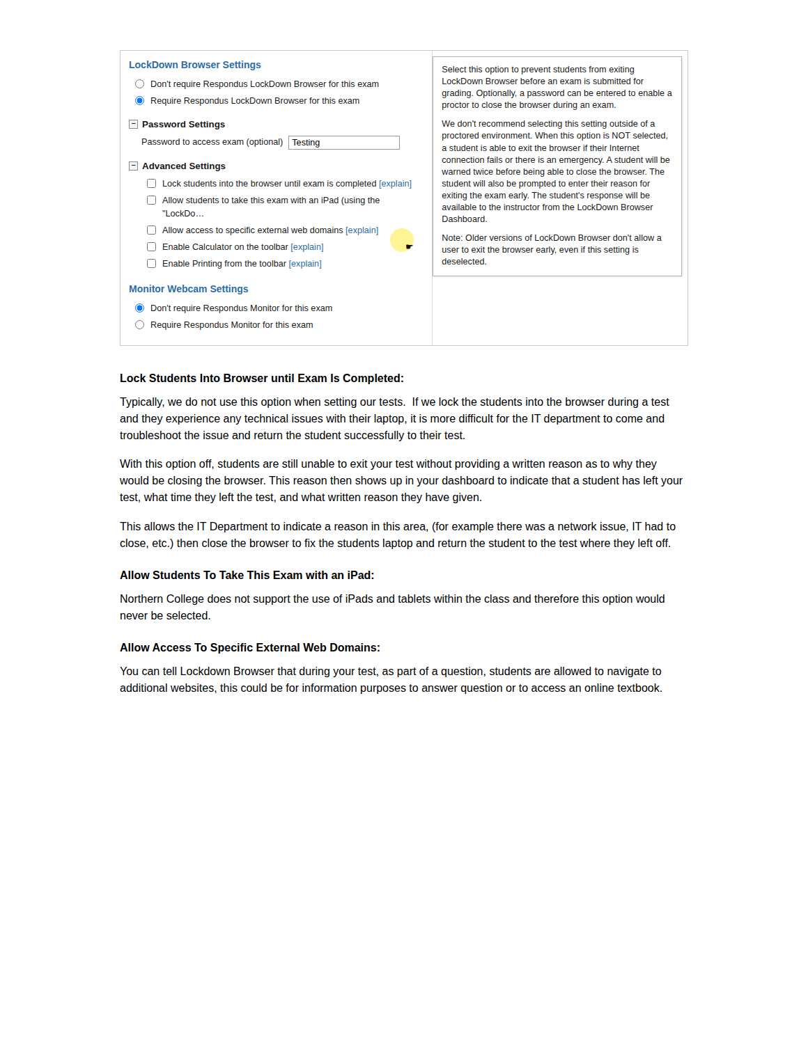LockDown Browser Settings
Don't require Respondus LockDown Browser for this exam
Require Respondus LockDown Browser for this exam
− Password Settings
Password to access exam (optional)
− Advanced Settings
Lock students into the browser until exam is completed [explain]
Allow students to take this exam with an iPad (using the "LockDo…
Allow access to specific external web domains [explain]
Enable Calculator on the toolbar [explain]
Enable Printing from the toolbar [explain]
Monitor Webcam Settings
Don't require Respondus Monitor for this exam
Require Respondus Monitor for this exam
☛
Select this option to prevent students from exiting LockDown Browser before an exam is submitted for grading. Optionally, a password can be entered to enable a proctor to close the browser during an exam.
We don't recommend selecting this setting outside of a proctored environment. When this option is NOT selected, a student is able to exit the browser if their Internet connection fails or there is an emergency. A student will be warned twice before being able to close the browser. The student will also be prompted to enter their reason for exiting the exam early. The student's response will be available to the instructor from the LockDown Browser Dashboard.
Note: Older versions of LockDown Browser don't allow a user to exit the browser early, even if this setting is deselected.
Lock Students Into Browser until Exam Is Completed:
Typically, we do not use this option when setting our tests. If we lock the students into the browser during a test and they experience any technical issues with their laptop, it is more difficult for the IT department to come and troubleshoot the issue and return the student successfully to their test.
With this option off, students are still unable to exit your test without providing a written reason as to why they would be closing the browser. This reason then shows up in your dashboard to indicate that a student has left your test, what time they left the test, and what written reason they have given.
This allows the IT Department to indicate a reason in this area, (for example there was a network issue, IT had to close, etc.) then close the browser to fix the students laptop and return the student to the test where they left off.
Allow Students To Take This Exam with an iPad:
Northern College does not support the use of iPads and tablets within the class and therefore this option would never be selected.
Allow Access To Specific External Web Domains:
You can tell Lockdown Browser that during your test, as part of a question, students are allowed to navigate to additional websites, this could be for information purposes to answer question or to access an online textbook.